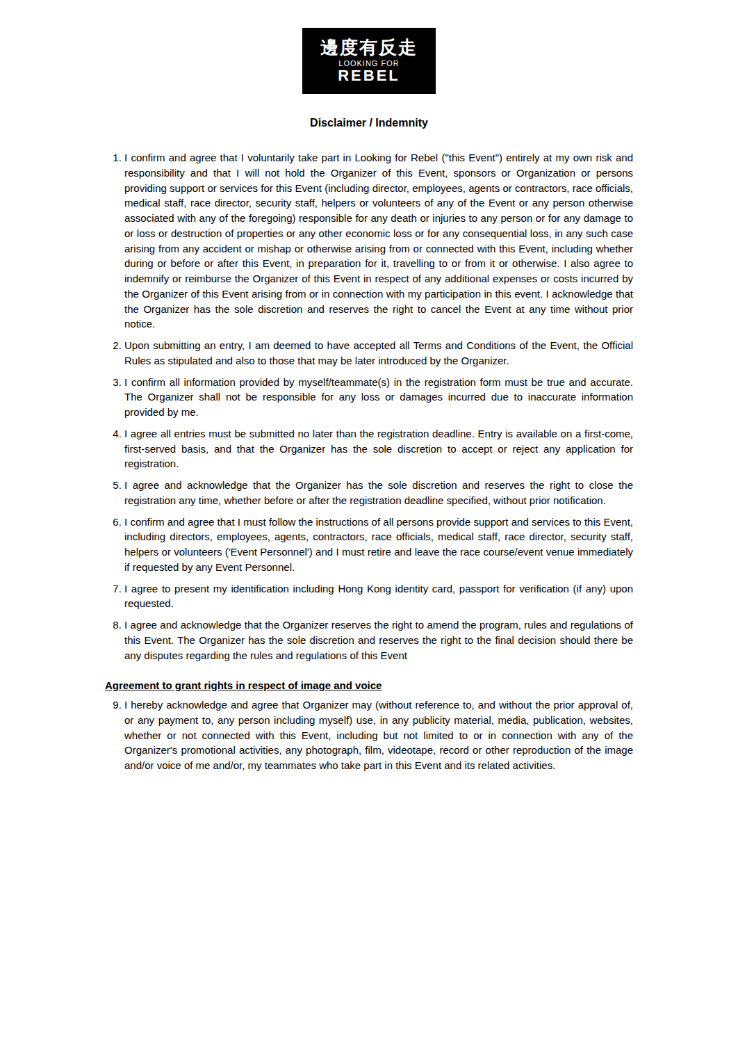邊度有反走
LOOKING FOR
REBEL
Disclaimer / Indemnity
I confirm and agree that I voluntarily take part in Looking for Rebel ("this Event") entirely at my own risk and responsibility and that I will not hold the Organizer of this Event, sponsors or Organization or persons providing support or services for this Event (including director, employees, agents or contractors, race officials, medical staff, race director, security staff, helpers or volunteers of any of the Event or any person otherwise associated with any of the foregoing) responsible for any death or injuries to any person or for any damage to or loss or destruction of properties or any other economic loss or for any consequential loss, in any such case arising from any accident or mishap or otherwise arising from or connected with this Event, including whether during or before or after this Event, in preparation for it, travelling to or from it or otherwise. I also agree to indemnify or reimburse the Organizer of this Event in respect of any additional expenses or costs incurred by the Organizer of this Event arising from or in connection with my participation in this event. I acknowledge that the Organizer has the sole discretion and reserves the right to cancel the Event at any time without prior notice.
Upon submitting an entry, I am deemed to have accepted all Terms and Conditions of the Event, the Official Rules as stipulated and also to those that may be later introduced by the Organizer.
I confirm all information provided by myself/teammate(s) in the registration form must be true and accurate. The Organizer shall not be responsible for any loss or damages incurred due to inaccurate information provided by me.
I agree all entries must be submitted no later than the registration deadline. Entry is available on a first-come, first-served basis, and that the Organizer has the sole discretion to accept or reject any application for registration.
I agree and acknowledge that the Organizer has the sole discretion and reserves the right to close the registration any time, whether before or after the registration deadline specified, without prior notification.
I confirm and agree that I must follow the instructions of all persons provide support and services to this Event, including directors, employees, agents, contractors, race officials, medical staff, race director, security staff, helpers or volunteers ('Event Personnel') and I must retire and leave the race course/event venue immediately if requested by any Event Personnel.
I agree to present my identification including Hong Kong identity card, passport for verification (if any) upon requested.
I agree and acknowledge that the Organizer reserves the right to amend the program, rules and regulations of this Event. The Organizer has the sole discretion and reserves the right to the final decision should there be any disputes regarding the rules and regulations of this Event
Agreement to grant rights in respect of image and voice
I hereby acknowledge and agree that Organizer may (without reference to, and without the prior approval of, or any payment to, any person including myself) use, in any publicity material, media, publication, websites, whether or not connected with this Event, including but not limited to or in connection with any of the Organizer's promotional activities, any photograph, film, videotape, record or other reproduction of the image and/or voice of me and/or, my teammates who take part in this Event and its related activities.